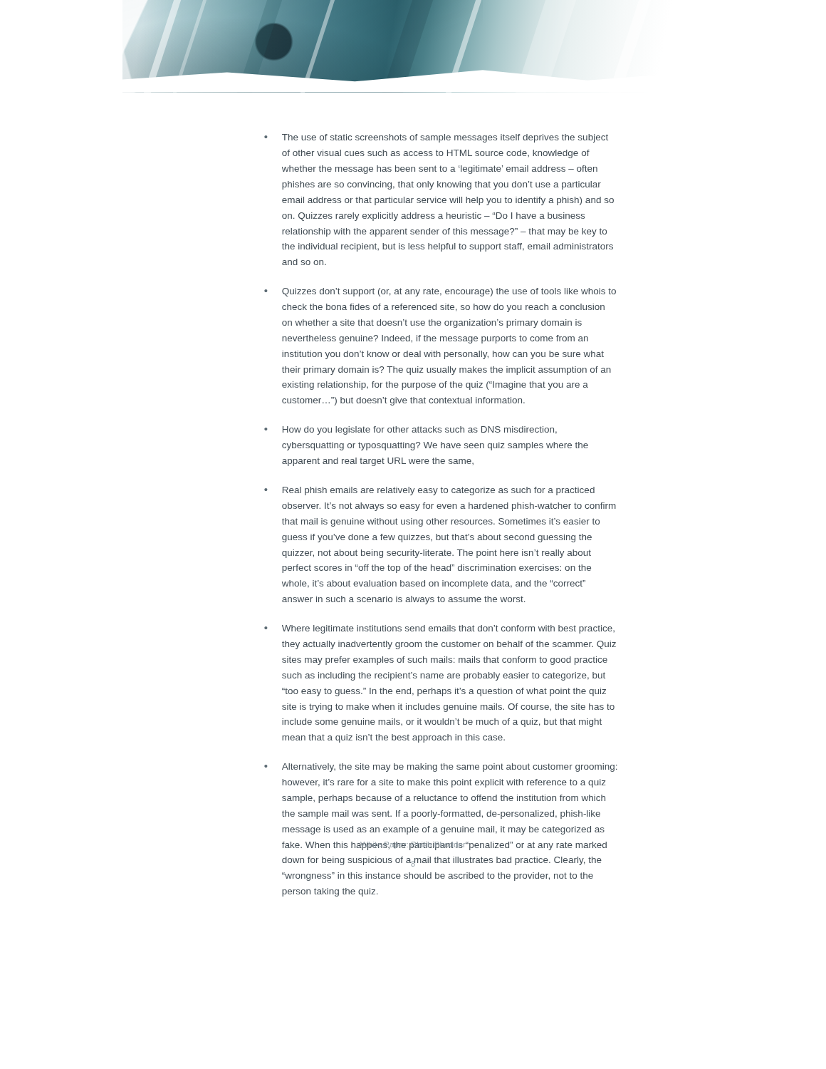The use of static screenshots of sample messages itself deprives the subject of other visual cues such as access to HTML source code, knowledge of whether the message has been sent to a ‘legitimate’ email address – often phishes are so convincing, that only knowing that you don’t use a particular email address or that particular service will help you to identify a phish) and so on. Quizzes rarely explicitly address a heuristic – “Do I have a business relationship with the apparent sender of this message?” – that may be key to the individual recipient, but is less helpful to support staff, email administrators and so on.
Quizzes don’t support (or, at any rate, encourage) the use of tools like whois to check the bona fides of a referenced site, so how do you reach a conclusion on whether a site that doesn’t use the organization’s primary domain is nevertheless genuine? Indeed, if the message purports to come from an institution you don’t know or deal with personally, how can you be sure what their primary domain is? The quiz usually makes the implicit assumption of an existing relationship, for the purpose of the quiz (“Imagine that you are a customer…”) but doesn’t give that contextual information.
How do you legislate for other attacks such as DNS misdirection, cybersquatting or typosquatting? We have seen quiz samples where the apparent and real target URL were the same,
Real phish emails are relatively easy to categorize as such for a practiced observer. It’s not always so easy for even a hardened phish-watcher to confirm that mail is genuine without using other resources. Sometimes it’s easier to guess if you’ve done a few quizzes, but that’s about second guessing the quizzer, not about being security-literate. The point here isn’t really about perfect scores in “off the top of the head” discrimination exercises: on the whole, it’s about evaluation based on incomplete data, and the “correct” answer in such a scenario is always to assume the worst.
Where legitimate institutions send emails that don’t conform with best practice, they actually inadvertently groom the customer on behalf of the scammer. Quiz sites may prefer examples of such mails: mails that conform to good practice such as including the recipient’s name are probably easier to categorize, but “too easy to guess.” In the end, perhaps it’s a question of what point the quiz site is trying to make when it includes genuine mails. Of course, the site has to include some genuine mails, or it wouldn’t be much of a quiz, but that might mean that a quiz isn’t the best approach in this case.
Alternatively, the site may be making the same point about customer grooming: however, it’s rare for a site to make this point explicit with reference to a quiz sample, perhaps because of a reluctance to offend the institution from which the sample mail was sent. If a poorly-formatted, de-personalized, phish-like message is used as an example of a genuine mail, it may be categorized as fake. When this happens, the participant is “penalized” or at any rate marked down for being suspicious of a mail that illustrates bad practice. Clearly, the “wrongness” in this instance should be ascribed to the provider, not to the person taking the quiz.
White Paper: Phish Phodder
8